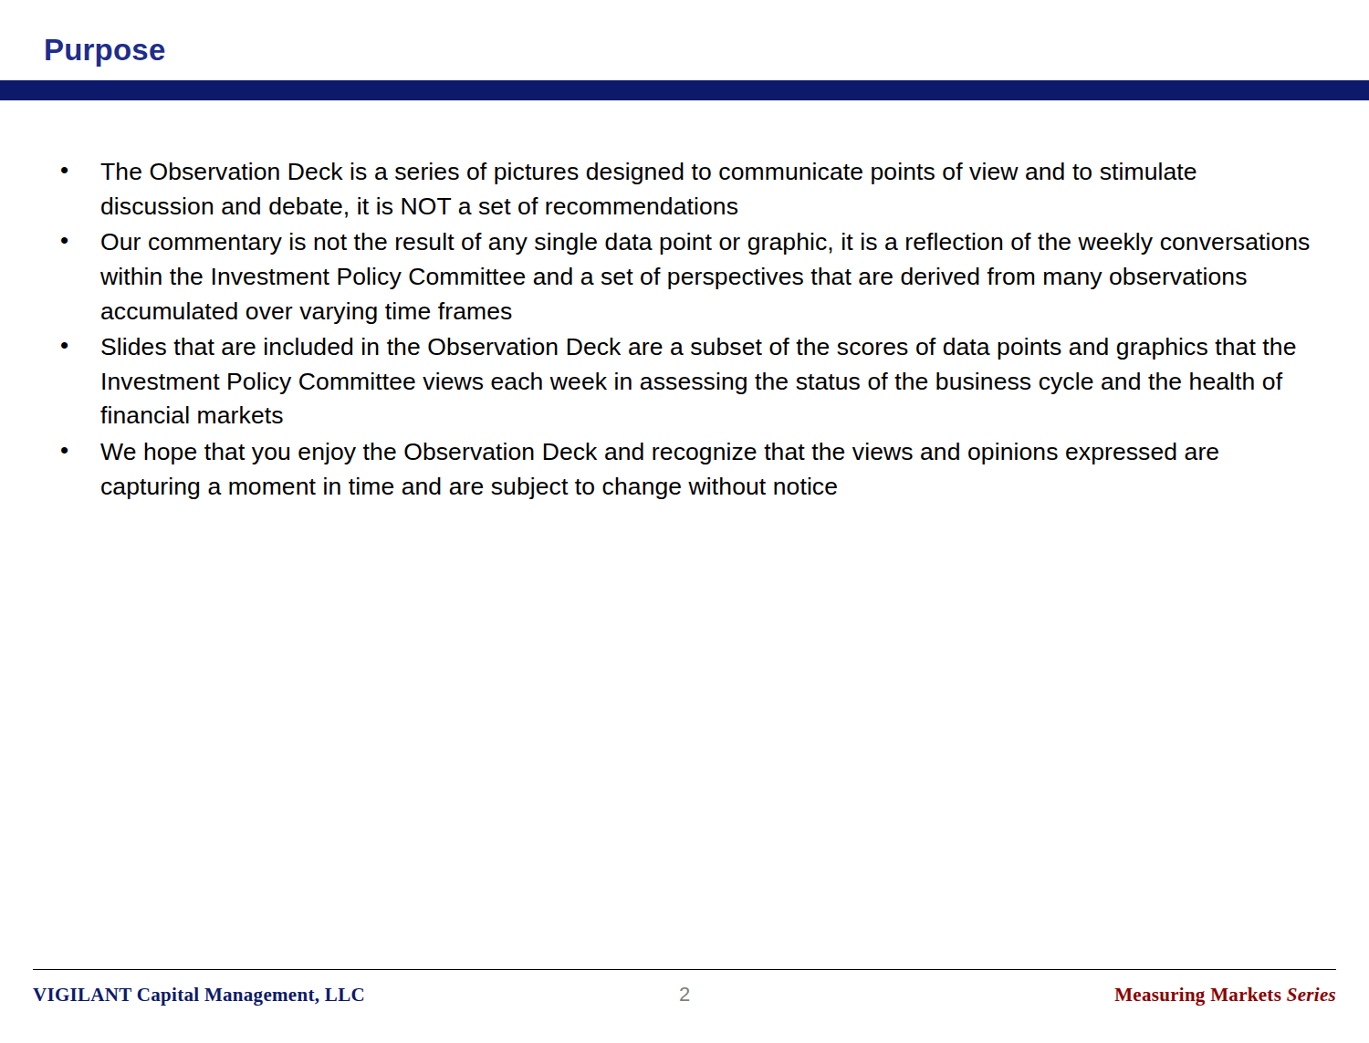Purpose
The Observation Deck is a series of pictures designed to communicate points of view and to stimulate discussion and debate, it is NOT a set of recommendations
Our commentary is not the result of any single data point or graphic, it is a reflection of the weekly conversations within the Investment Policy Committee and a set of perspectives that are derived from many observations accumulated over varying time frames
Slides that are included in the Observation Deck are a subset of the scores of data points and graphics that the Investment Policy Committee views each week in assessing the status of the business cycle and the health of financial markets
We hope that you enjoy the Observation Deck and recognize that the views and opinions expressed are capturing a moment in time and are subject to change without notice
VIGILANT Capital Management, LLC
2
Measuring Markets Series